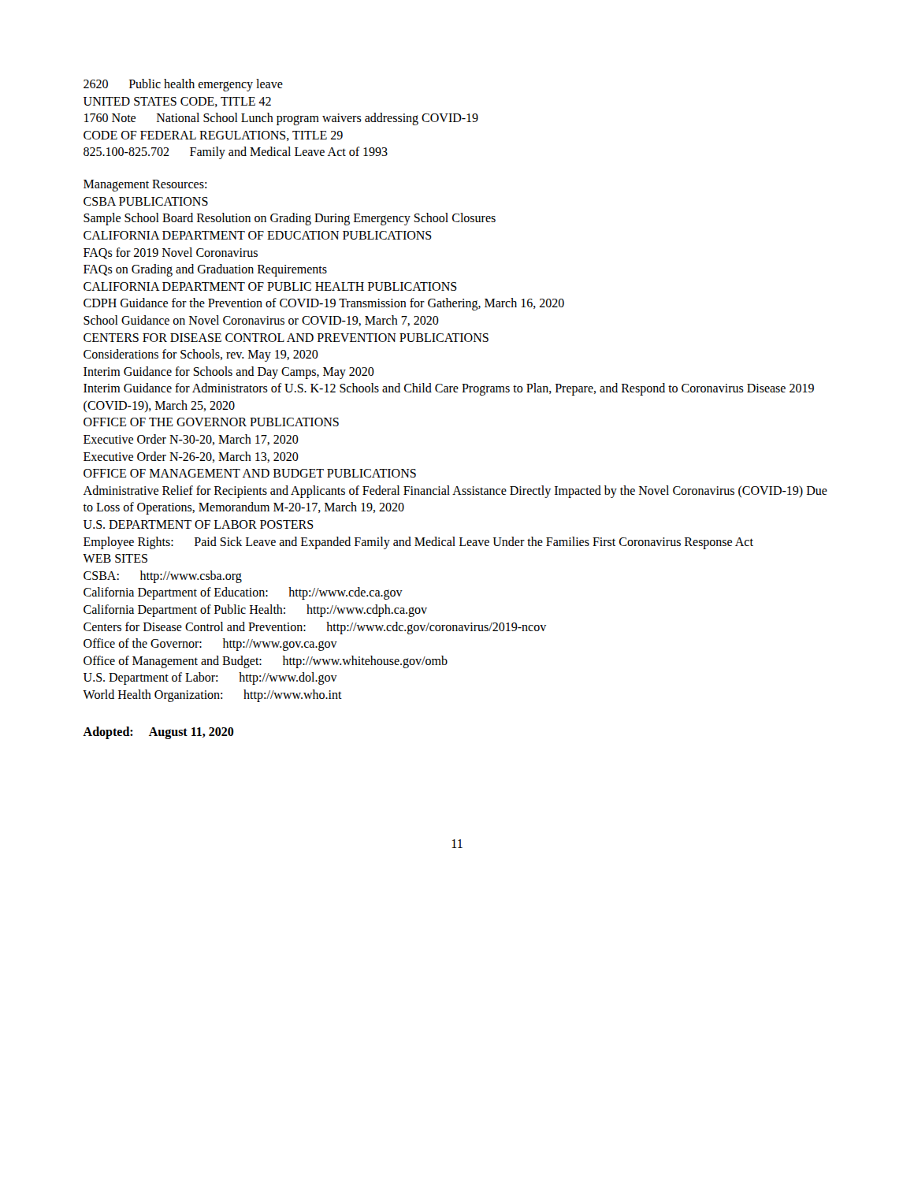2620 Public health emergency leave
UNITED STATES CODE, TITLE 42
1760 Note National School Lunch program waivers addressing COVID-19
CODE OF FEDERAL REGULATIONS, TITLE 29
825.100-825.702 Family and Medical Leave Act of 1993
Management Resources:
CSBA PUBLICATIONS
Sample School Board Resolution on Grading During Emergency School Closures
CALIFORNIA DEPARTMENT OF EDUCATION PUBLICATIONS
FAQs for 2019 Novel Coronavirus
FAQs on Grading and Graduation Requirements
CALIFORNIA DEPARTMENT OF PUBLIC HEALTH PUBLICATIONS
CDPH Guidance for the Prevention of COVID-19 Transmission for Gathering, March 16, 2020
School Guidance on Novel Coronavirus or COVID-19, March 7, 2020
CENTERS FOR DISEASE CONTROL AND PREVENTION PUBLICATIONS
Considerations for Schools, rev. May 19, 2020
Interim Guidance for Schools and Day Camps, May 2020
Interim Guidance for Administrators of U.S. K-12 Schools and Child Care Programs to Plan, Prepare, and Respond to Coronavirus Disease 2019 (COVID-19), March 25, 2020
OFFICE OF THE GOVERNOR PUBLICATIONS
Executive Order N-30-20, March 17, 2020
Executive Order N-26-20, March 13, 2020
OFFICE OF MANAGEMENT AND BUDGET PUBLICATIONS
Administrative Relief for Recipients and Applicants of Federal Financial Assistance Directly Impacted by the Novel Coronavirus (COVID-19) Due to Loss of Operations, Memorandum M-20-17, March 19, 2020
U.S. DEPARTMENT OF LABOR POSTERS
Employee Rights: Paid Sick Leave and Expanded Family and Medical Leave Under the Families First Coronavirus Response Act
WEB SITES
CSBA: http://www.csba.org
California Department of Education: http://www.cde.ca.gov
California Department of Public Health: http://www.cdph.ca.gov
Centers for Disease Control and Prevention: http://www.cdc.gov/coronavirus/2019-ncov
Office of the Governor: http://www.gov.ca.gov
Office of Management and Budget: http://www.whitehouse.gov/omb
U.S. Department of Labor: http://www.dol.gov
World Health Organization: http://www.who.int
Adopted: August 11, 2020
11